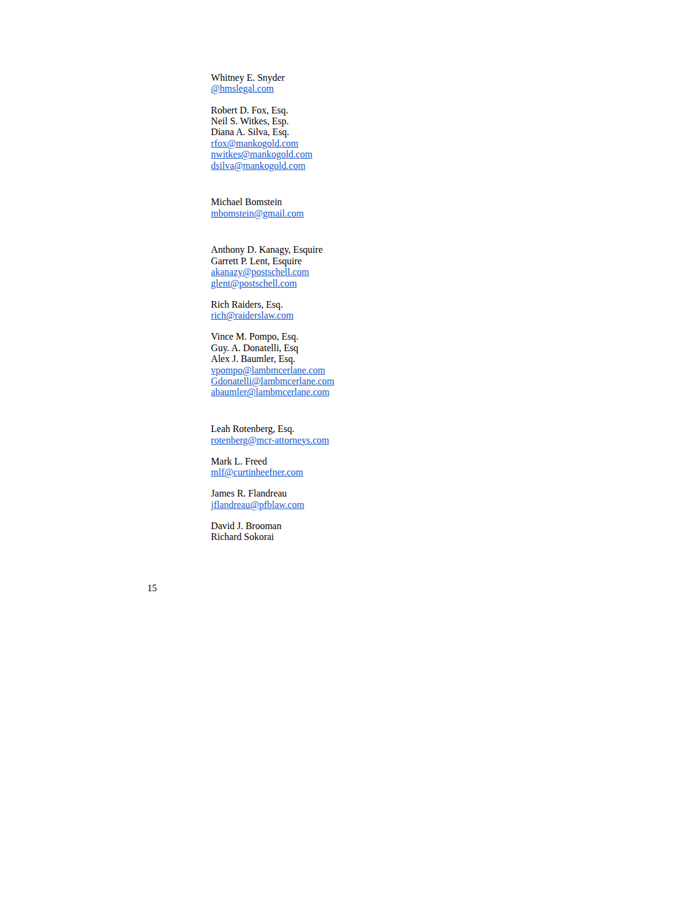Whitney E. Snyder
@hmslegal.com
Robert D. Fox, Esq.
Neil S. Witkes, Esp.
Diana A. Silva, Esq.
rfox@mankogold.com
nwitkes@mankogold.com
dsilva@mankogold.com
Michael Bomstein
mbomstein@gmail.com
Anthony D. Kanagy, Esquire
Garrett P. Lent, Esquire
akanazy@postschell.com
glent@postschell.com
Rich Raiders, Esq.
rich@raiderslaw.com
Vince M. Pompo, Esq.
Guy. A. Donatelli, Esq
Alex J. Baumler, Esq.
vpompo@lambmcerlane.com
Gdonatelli@lambmcerlane.com
abaumler@lambmcerlane.com
Leah Rotenberg, Esq.
rotenberg@mcr-attorneys.com
Mark L. Freed
mlf@curtinheefner.com
James R. Flandreau
jflandreau@pfblaw.com
David J. Brooman
Richard Sokorai
15